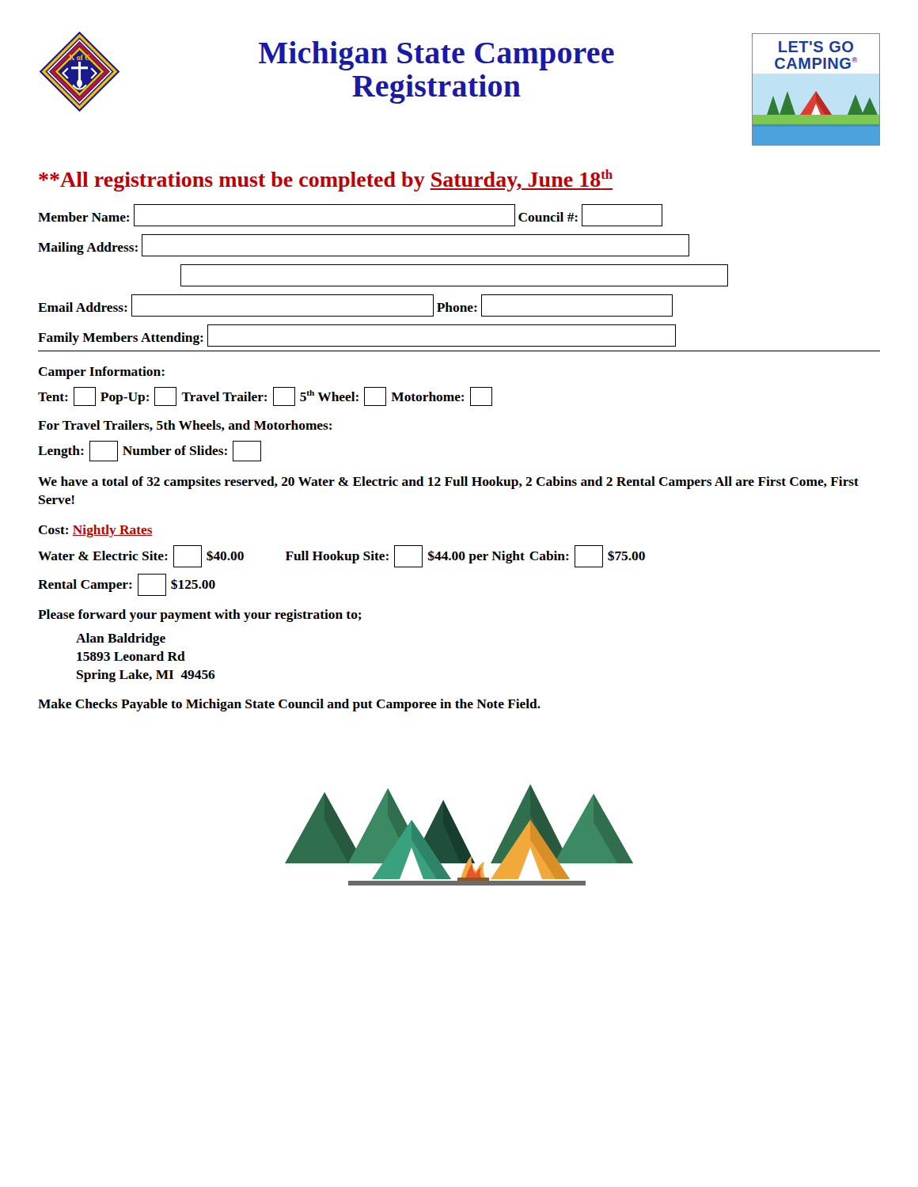K of C
Michigan State Camporee
Registration
LET'S GO
CAMPING®
**All registrations must be completed by Saturday, June 18th
Member Name: Council #:
Mailing Address:
Email Address: Phone:
Family Members Attending:
Camper Information:
Tent: Pop-Up: Travel Trailer: 5th Wheel: Motorhome:
For Travel Trailers, 5th Wheels, and Motorhomes:
Length: Number of Slides:
We have a total of 32 campsites reserved, 20 Water & Electric and 12 Full Hookup, 2 Cabins and 2 Rental Campers All are First Come, First Serve!
Cost: Nightly Rates
Water & Electric Site: $40.00 Full Hookup Site: $44.00 per Night Cabin: $75.00
Rental Camper: $125.00
Please forward your payment with your registration to;
Alan Baldridge
15893 Leonard Rd
Spring Lake, MI 49456
Make Checks Payable to Michigan State Council and put Camporee in the Note Field.